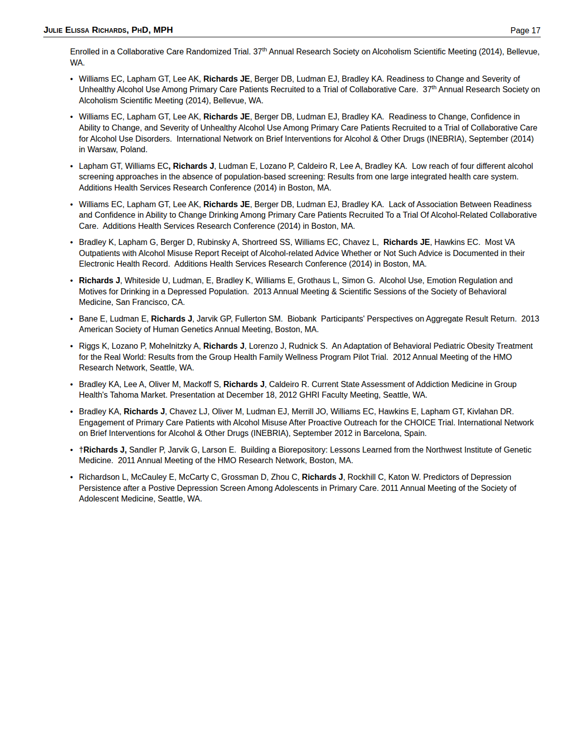Julie Elissa Richards, PhD, MPH
Page 17
Enrolled in a Collaborative Care Randomized Trial. 37th Annual Research Society on Alcoholism Scientific Meeting (2014), Bellevue, WA.
Williams EC, Lapham GT, Lee AK, Richards JE, Berger DB, Ludman EJ, Bradley KA. Readiness to Change and Severity of Unhealthy Alcohol Use Among Primary Care Patients Recruited to a Trial of Collaborative Care. 37th Annual Research Society on Alcoholism Scientific Meeting (2014), Bellevue, WA.
Williams EC, Lapham GT, Lee AK, Richards JE, Berger DB, Ludman EJ, Bradley KA. Readiness to Change, Confidence in Ability to Change, and Severity of Unhealthy Alcohol Use Among Primary Care Patients Recruited to a Trial of Collaborative Care for Alcohol Use Disorders. International Network on Brief Interventions for Alcohol & Other Drugs (INEBRIA), September (2014) in Warsaw, Poland.
Lapham GT, Williams EC, Richards J, Ludman E, Lozano P, Caldeiro R, Lee A, Bradley KA. Low reach of four different alcohol screening approaches in the absence of population-based screening: Results from one large integrated health care system. Additions Health Services Research Conference (2014) in Boston, MA.
Williams EC, Lapham GT, Lee AK, Richards JE, Berger DB, Ludman EJ, Bradley KA. Lack of Association Between Readiness and Confidence in Ability to Change Drinking Among Primary Care Patients Recruited To a Trial Of Alcohol-Related Collaborative Care. Additions Health Services Research Conference (2014) in Boston, MA.
Bradley K, Lapham G, Berger D, Rubinsky A, Shortreed SS, Williams EC, Chavez L, Richards JE, Hawkins EC. Most VA Outpatients with Alcohol Misuse Report Receipt of Alcohol-related Advice Whether or Not Such Advice is Documented in their Electronic Health Record. Additions Health Services Research Conference (2014) in Boston, MA.
Richards J, Whiteside U, Ludman, E, Bradley K, Williams E, Grothaus L, Simon G. Alcohol Use, Emotion Regulation and Motives for Drinking in a Depressed Population. 2013 Annual Meeting & Scientific Sessions of the Society of Behavioral Medicine, San Francisco, CA.
Bane E, Ludman E, Richards J, Jarvik GP, Fullerton SM. Biobank Participants' Perspectives on Aggregate Result Return. 2013 American Society of Human Genetics Annual Meeting, Boston, MA.
Riggs K, Lozano P, Mohelnitzky A, Richards J, Lorenzo J, Rudnick S. An Adaptation of Behavioral Pediatric Obesity Treatment for the Real World: Results from the Group Health Family Wellness Program Pilot Trial. 2012 Annual Meeting of the HMO Research Network, Seattle, WA.
Bradley KA, Lee A, Oliver M, Mackoff S, Richards J, Caldeiro R. Current State Assessment of Addiction Medicine in Group Health's Tahoma Market. Presentation at December 18, 2012 GHRI Faculty Meeting, Seattle, WA.
Bradley KA, Richards J, Chavez LJ, Oliver M, Ludman EJ, Merrill JO, Williams EC, Hawkins E, Lapham GT, Kivlahan DR. Engagement of Primary Care Patients with Alcohol Misuse After Proactive Outreach for the CHOICE Trial. International Network on Brief Interventions for Alcohol & Other Drugs (INEBRIA), September 2012 in Barcelona, Spain.
†Richards J, Sandler P, Jarvik G, Larson E. Building a Biorepository: Lessons Learned from the Northwest Institute of Genetic Medicine. 2011 Annual Meeting of the HMO Research Network, Boston, MA.
Richardson L, McCauley E, McCarty C, Grossman D, Zhou C, Richards J, Rockhill C, Katon W. Predictors of Depression Persistence after a Postive Depression Screen Among Adolescents in Primary Care. 2011 Annual Meeting of the Society of Adolescent Medicine, Seattle, WA.